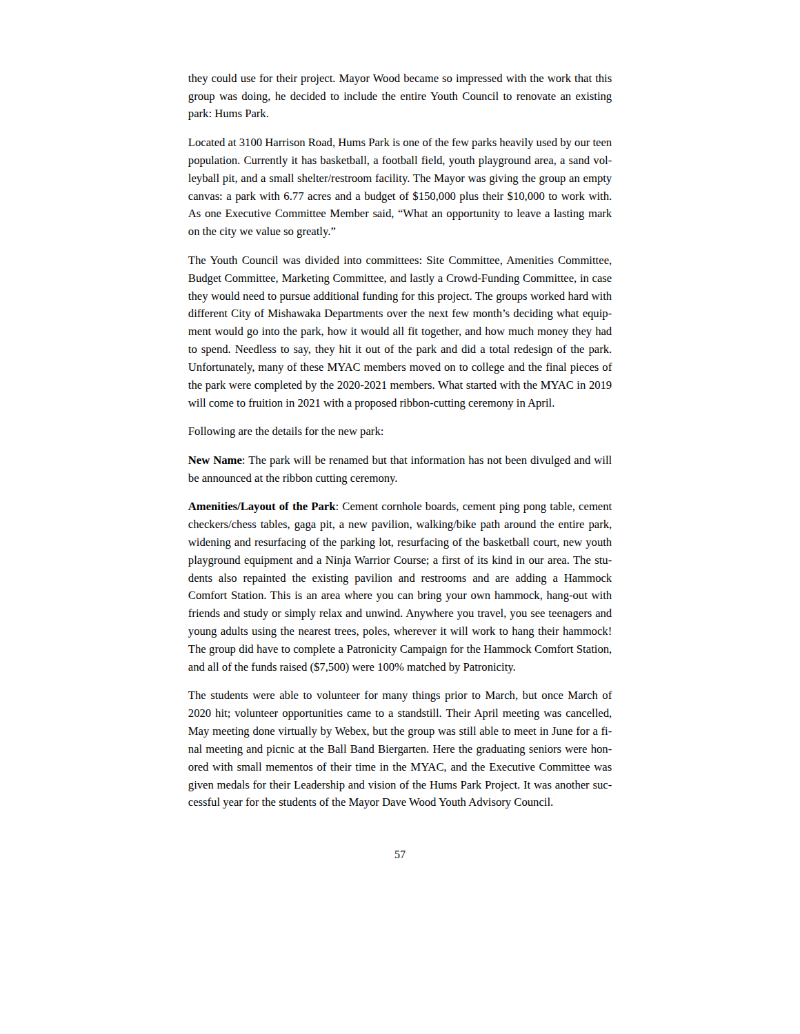they could use for their project. Mayor Wood became so impressed with the work that this group was doing, he decided to include the entire Youth Council to renovate an existing park: Hums Park.
Located at 3100 Harrison Road, Hums Park is one of the few parks heavily used by our teen population. Currently it has basketball, a football field, youth playground area, a sand volleyball pit, and a small shelter/restroom facility. The Mayor was giving the group an empty canvas: a park with 6.77 acres and a budget of $150,000 plus their $10,000 to work with. As one Executive Committee Member said, “What an opportunity to leave a lasting mark on the city we value so greatly.”
The Youth Council was divided into committees: Site Committee, Amenities Committee, Budget Committee, Marketing Committee, and lastly a Crowd-Funding Committee, in case they would need to pursue additional funding for this project. The groups worked hard with different City of Mishawaka Departments over the next few month’s deciding what equipment would go into the park, how it would all fit together, and how much money they had to spend. Needless to say, they hit it out of the park and did a total redesign of the park. Unfortunately, many of these MYAC members moved on to college and the final pieces of the park were completed by the 2020-2021 members. What started with the MYAC in 2019 will come to fruition in 2021 with a proposed ribbon-cutting ceremony in April.
Following are the details for the new park:
New Name: The park will be renamed but that information has not been divulged and will be announced at the ribbon cutting ceremony.
Amenities/Layout of the Park: Cement cornhole boards, cement ping pong table, cement checkers/chess tables, gaga pit, a new pavilion, walking/bike path around the entire park, widening and resurfacing of the parking lot, resurfacing of the basketball court, new youth playground equipment and a Ninja Warrior Course; a first of its kind in our area. The students also repainted the existing pavilion and restrooms and are adding a Hammock Comfort Station. This is an area where you can bring your own hammock, hang-out with friends and study or simply relax and unwind. Anywhere you travel, you see teenagers and young adults using the nearest trees, poles, wherever it will work to hang their hammock! The group did have to complete a Patronicity Campaign for the Hammock Comfort Station, and all of the funds raised ($7,500) were 100% matched by Patronicity.
The students were able to volunteer for many things prior to March, but once March of 2020 hit; volunteer opportunities came to a standstill. Their April meeting was cancelled, May meeting done virtually by Webex, but the group was still able to meet in June for a final meeting and picnic at the Ball Band Biergarten. Here the graduating seniors were honored with small mementos of their time in the MYAC, and the Executive Committee was given medals for their Leadership and vision of the Hums Park Project. It was another successful year for the students of the Mayor Dave Wood Youth Advisory Council.
57